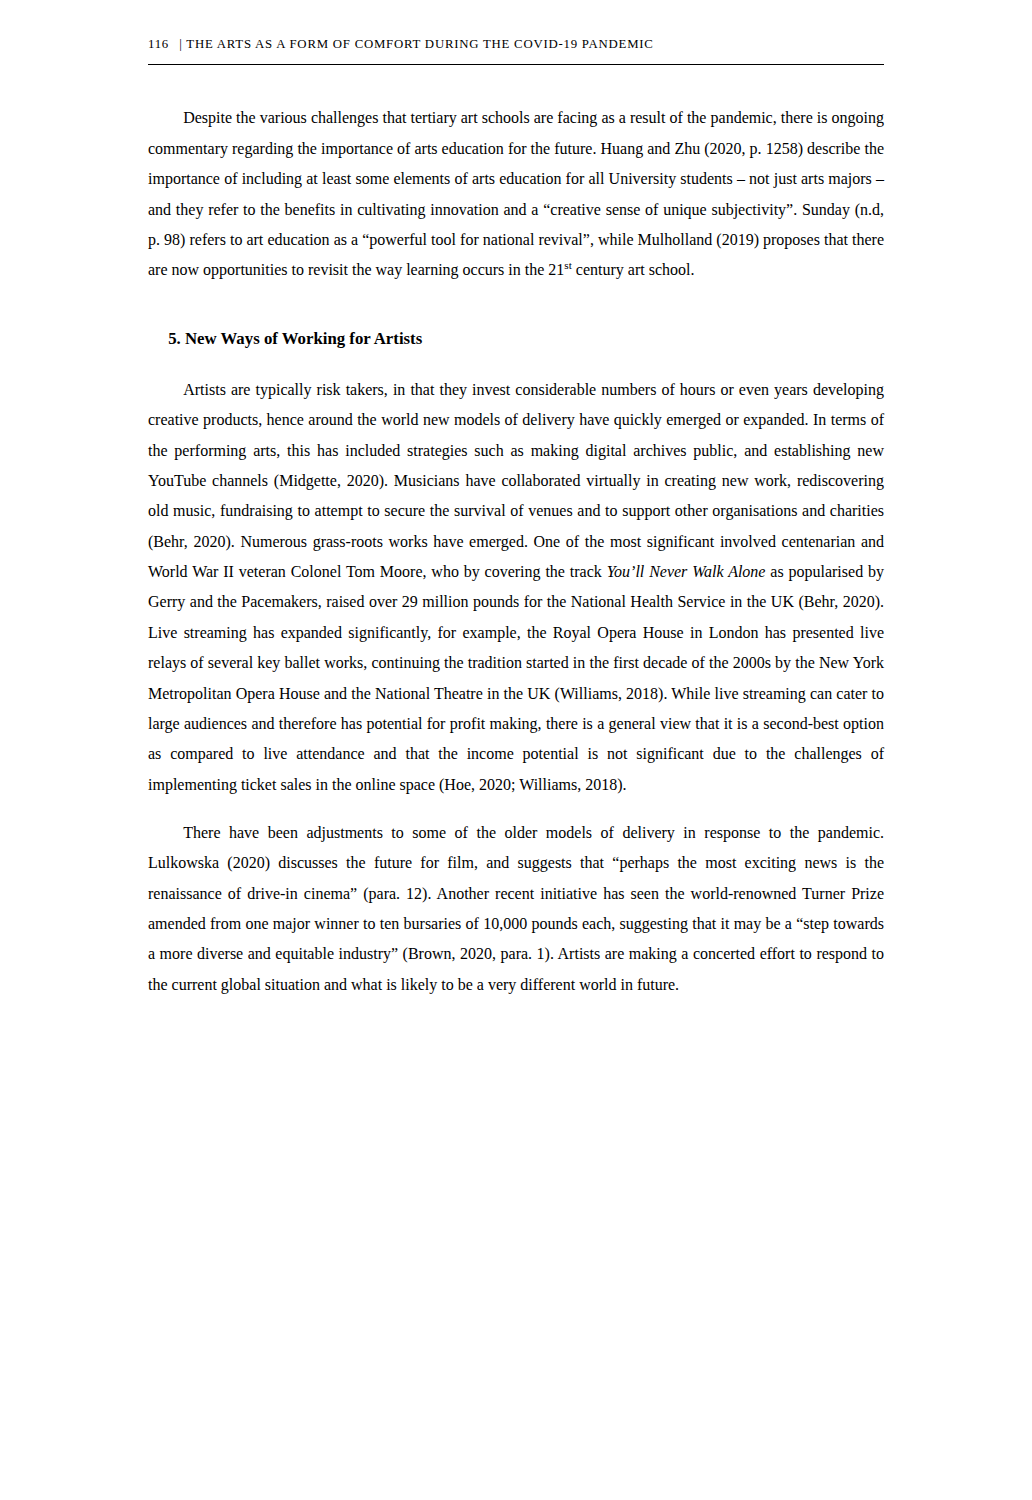116| The Arts as a Form of Comfort During the COVID-19 Pandemic
Despite the various challenges that tertiary art schools are facing as a result of the pandemic, there is ongoing commentary regarding the importance of arts education for the future. Huang and Zhu (2020, p. 1258) describe the importance of including at least some elements of arts education for all University students – not just arts majors – and they refer to the benefits in cultivating innovation and a “creative sense of unique subjectivity”. Sunday (n.d, p. 98) refers to art education as a “powerful tool for national revival”, while Mulholland (2019) proposes that there are now opportunities to revisit the way learning occurs in the 21st century art school.
5. New Ways of Working for Artists
Artists are typically risk takers, in that they invest considerable numbers of hours or even years developing creative products, hence around the world new models of delivery have quickly emerged or expanded. In terms of the performing arts, this has included strategies such as making digital archives public, and establishing new YouTube channels (Midgette, 2020). Musicians have collaborated virtually in creating new work, rediscovering old music, fundraising to attempt to secure the survival of venues and to support other organisations and charities (Behr, 2020). Numerous grass-roots works have emerged. One of the most significant involved centenarian and World War II veteran Colonel Tom Moore, who by covering the track You’ll Never Walk Alone as popularised by Gerry and the Pacemakers, raised over 29 million pounds for the National Health Service in the UK (Behr, 2020). Live streaming has expanded significantly, for example, the Royal Opera House in London has presented live relays of several key ballet works, continuing the tradition started in the first decade of the 2000s by the New York Metropolitan Opera House and the National Theatre in the UK (Williams, 2018). While live streaming can cater to large audiences and therefore has potential for profit making, there is a general view that it is a second-best option as compared to live attendance and that the income potential is not significant due to the challenges of implementing ticket sales in the online space (Hoe, 2020; Williams, 2018).
There have been adjustments to some of the older models of delivery in response to the pandemic. Lulkowska (2020) discusses the future for film, and suggests that “perhaps the most exciting news is the renaissance of drive-in cinema” (para. 12). Another recent initiative has seen the world-renowned Turner Prize amended from one major winner to ten bursaries of 10,000 pounds each, suggesting that it may be a “step towards a more diverse and equitable industry” (Brown, 2020, para. 1). Artists are making a concerted effort to respond to the current global situation and what is likely to be a very different world in future.